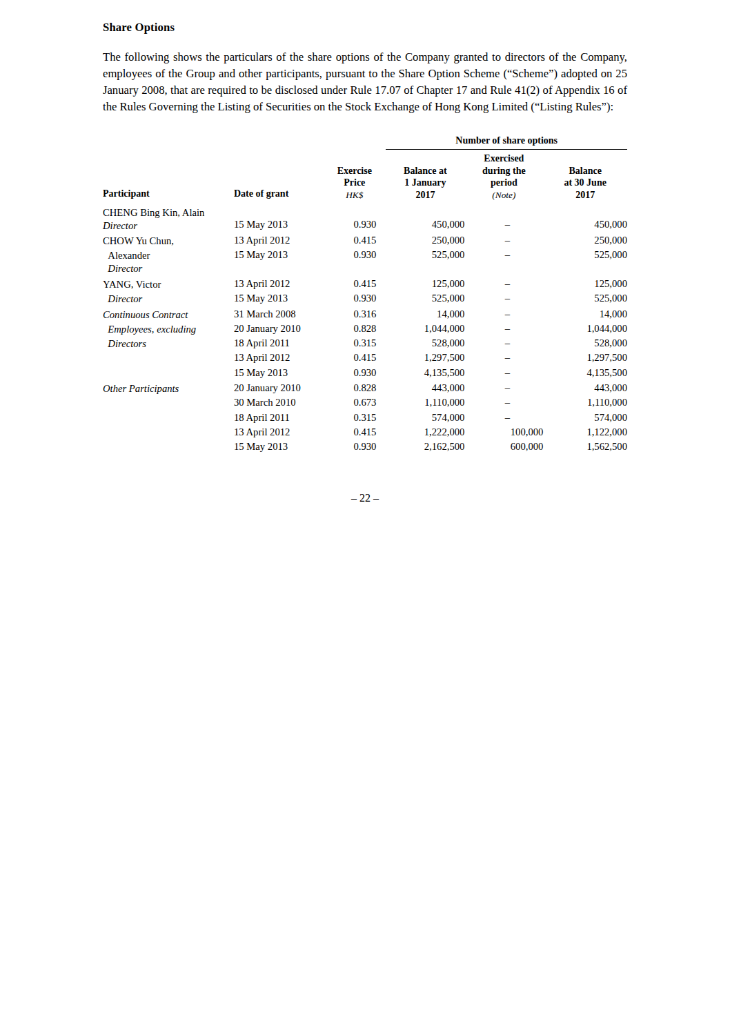Share Options
The following shows the particulars of the share options of the Company granted to directors of the Company, employees of the Group and other participants, pursuant to the Share Option Scheme (“Scheme”) adopted on 25 January 2008, that are required to be disclosed under Rule 17.07 of Chapter 17 and Rule 41(2) of Appendix 16 of the Rules Governing the Listing of Securities on the Stock Exchange of Hong Kong Limited (“Listing Rules”):
| | Number of share options |
| --- | --- |
| Participant | Date of grant | Exercise Price HK$ | Balance at 1 January 2017 | Exercised during the period (Note) | Balance at 30 June 2017 |
| CHENG Bing Kin, Alain Director | 15 May 2013 | 0.930 | 450,000 | – | 450,000 |
| CHOW Yu Chun, | 13 April 2012 | 0.415 | 250,000 | – | 250,000 |
| Alexander | 15 May 2013 | 0.930 | 525,000 | – | 525,000 |
| Director | |
| YANG, Victor | 13 April 2012 | 0.415 | 125,000 | – | 125,000 |
| Director | 15 May 2013 | 0.930 | 525,000 | – | 525,000 |
| Continuous Contract | 31 March 2008 | 0.316 | 14,000 | – | 14,000 |
| Employees, excluding | 20 January 2010 | 0.828 | 1,044,000 | – | 1,044,000 |
| Directors | 18 April 2011 | 0.315 | 528,000 | – | 528,000 |
| | 13 April 2012 | 0.415 | 1,297,500 | – | 1,297,500 |
| | 15 May 2013 | 0.930 | 4,135,500 | – | 4,135,500 |
| Other Participants | 20 January 2010 | 0.828 | 443,000 | – | 443,000 |
| | 30 March 2010 | 0.673 | 1,110,000 | – | 1,110,000 |
| | 18 April 2011 | 0.315 | 574,000 | – | 574,000 |
| | 13 April 2012 | 0.415 | 1,222,000 | 100,000 | 1,122,000 |
| | 15 May 2013 | 0.930 | 2,162,500 | 600,000 | 1,562,500 |
– 22 –